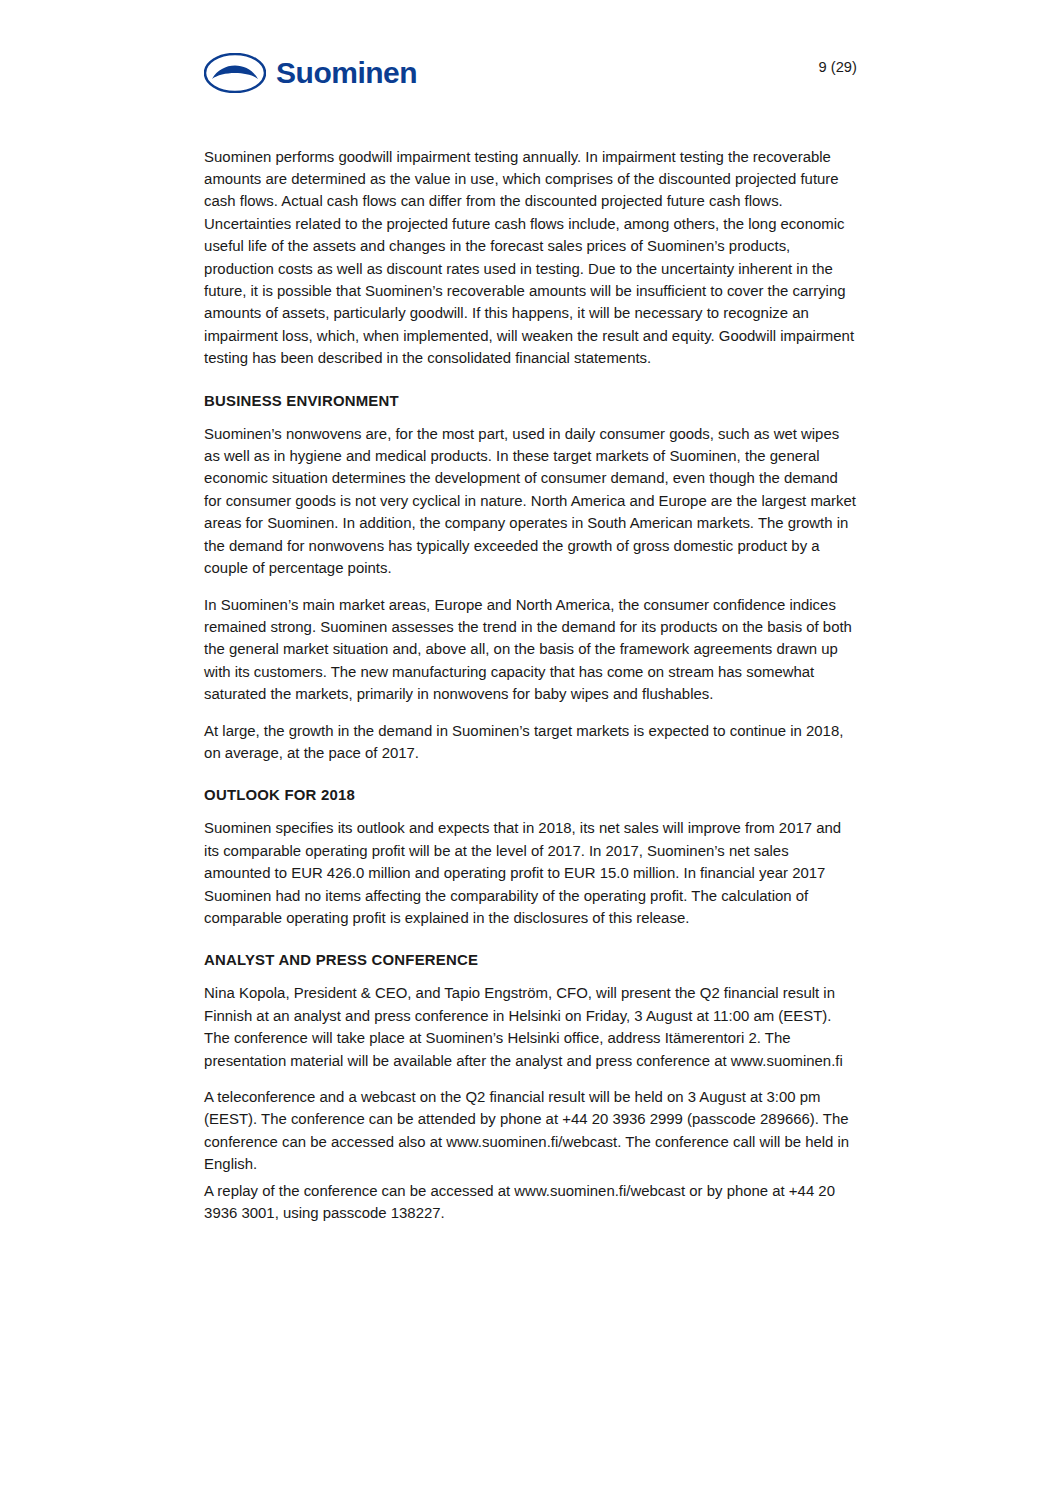Suominen
9 (29)
Suominen performs goodwill impairment testing annually. In impairment testing the recoverable amounts are determined as the value in use, which comprises of the discounted projected future cash flows. Actual cash flows can differ from the discounted projected future cash flows. Uncertainties related to the projected future cash flows include, among others, the long economic useful life of the assets and changes in the forecast sales prices of Suominen’s products, production costs as well as discount rates used in testing. Due to the uncertainty inherent in the future, it is possible that Suominen’s recoverable amounts will be insufficient to cover the carrying amounts of assets, particularly goodwill. If this happens, it will be necessary to recognize an impairment loss, which, when implemented, will weaken the result and equity. Goodwill impairment testing has been described in the consolidated financial statements.
BUSINESS ENVIRONMENT
Suominen’s nonwovens are, for the most part, used in daily consumer goods, such as wet wipes as well as in hygiene and medical products. In these target markets of Suominen, the general economic situation determines the development of consumer demand, even though the demand for consumer goods is not very cyclical in nature. North America and Europe are the largest market areas for Suominen. In addition, the company operates in South American markets. The growth in the demand for nonwovens has typically exceeded the growth of gross domestic product by a couple of percentage points.
In Suominen’s main market areas, Europe and North America, the consumer confidence indices remained strong. Suominen assesses the trend in the demand for its products on the basis of both the general market situation and, above all, on the basis of the framework agreements drawn up with its customers. The new manufacturing capacity that has come on stream has somewhat saturated the markets, primarily in nonwovens for baby wipes and flushables.
At large, the growth in the demand in Suominen’s target markets is expected to continue in 2018, on average, at the pace of 2017.
OUTLOOK FOR 2018
Suominen specifies its outlook and expects that in 2018, its net sales will improve from 2017 and its comparable operating profit will be at the level of 2017. In 2017, Suominen’s net sales amounted to EUR 426.0 million and operating profit to EUR 15.0 million. In financial year 2017 Suominen had no items affecting the comparability of the operating profit. The calculation of comparable operating profit is explained in the disclosures of this release.
ANALYST AND PRESS CONFERENCE
Nina Kopola, President & CEO, and Tapio Engström, CFO, will present the Q2 financial result in Finnish at an analyst and press conference in Helsinki on Friday, 3 August at 11:00 am (EEST). The conference will take place at Suominen’s Helsinki office, address Itämerentori 2. The presentation material will be available after the analyst and press conference at www.suominen.fi
A teleconference and a webcast on the Q2 financial result will be held on 3 August at 3:00 pm (EEST). The conference can be attended by phone at +44 20 3936 2999 (passcode 289666). The conference can be accessed also at www.suominen.fi/webcast. The conference call will be held in English.
A replay of the conference can be accessed at www.suominen.fi/webcast or by phone at +44 20 3936 3001, using passcode 138227.